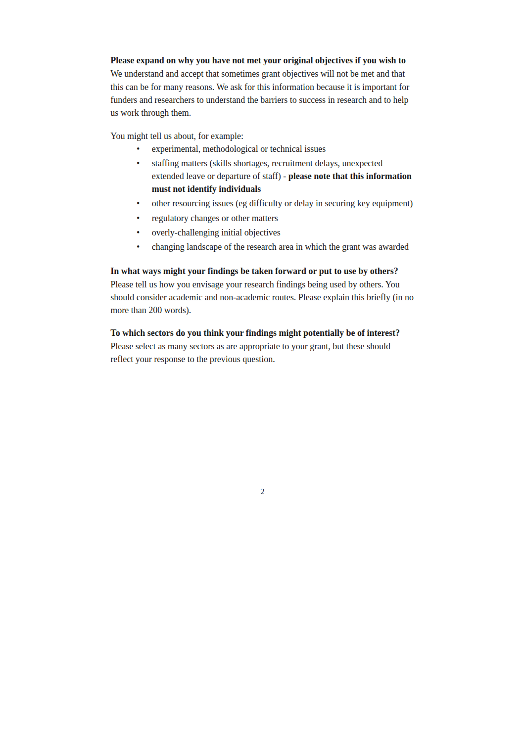Please expand on why you have not met your original objectives if you wish to
We understand and accept that sometimes grant objectives will not be met and that this can be for many reasons. We ask for this information because it is important for funders and researchers to understand the barriers to success in research and to help us work through them.
You might tell us about, for example:
experimental, methodological or technical issues
staffing matters (skills shortages, recruitment delays, unexpected extended leave or departure of staff) - please note that this information must not identify individuals
other resourcing issues (eg difficulty or delay in securing key equipment)
regulatory changes or other matters
overly-challenging initial objectives
changing landscape of the research area in which the grant was awarded
In what ways might your findings be taken forward or put to use by others?
Please tell us how you envisage your research findings being used by others. You should consider academic and non-academic routes. Please explain this briefly (in no more than 200 words).
To which sectors do you think your findings might potentially be of interest?
Please select as many sectors as are appropriate to your grant, but these should reflect your response to the previous question.
2